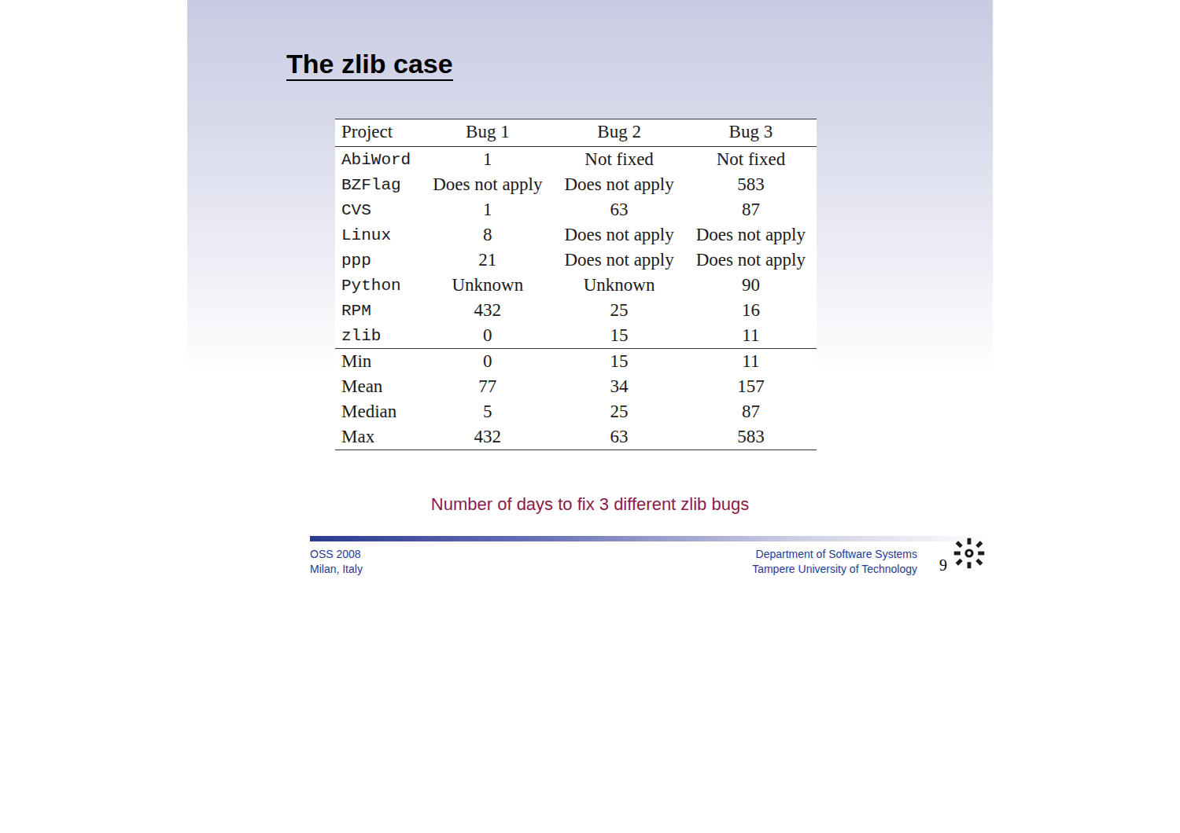The zlib case
| Project | Bug 1 | Bug 2 | Bug 3 |
| --- | --- | --- | --- |
| AbiWord | 1 | Not fixed | Not fixed |
| BZFlag | Does not apply | Does not apply | 583 |
| CVS | 1 | 63 | 87 |
| Linux | 8 | Does not apply | Does not apply |
| ppp | 21 | Does not apply | Does not apply |
| Python | Unknown | Unknown | 90 |
| RPM | 432 | 25 | 16 |
| zlib | 0 | 15 | 11 |
| Min | 0 | 15 | 11 |
| Mean | 77 | 34 | 157 |
| Median | 5 | 25 | 87 |
| Max | 432 | 63 | 583 |
Number of days to fix 3 different zlib bugs
OSS 2008
Milan, Italy
Department of Software Systems
Tampere University of Technology
9